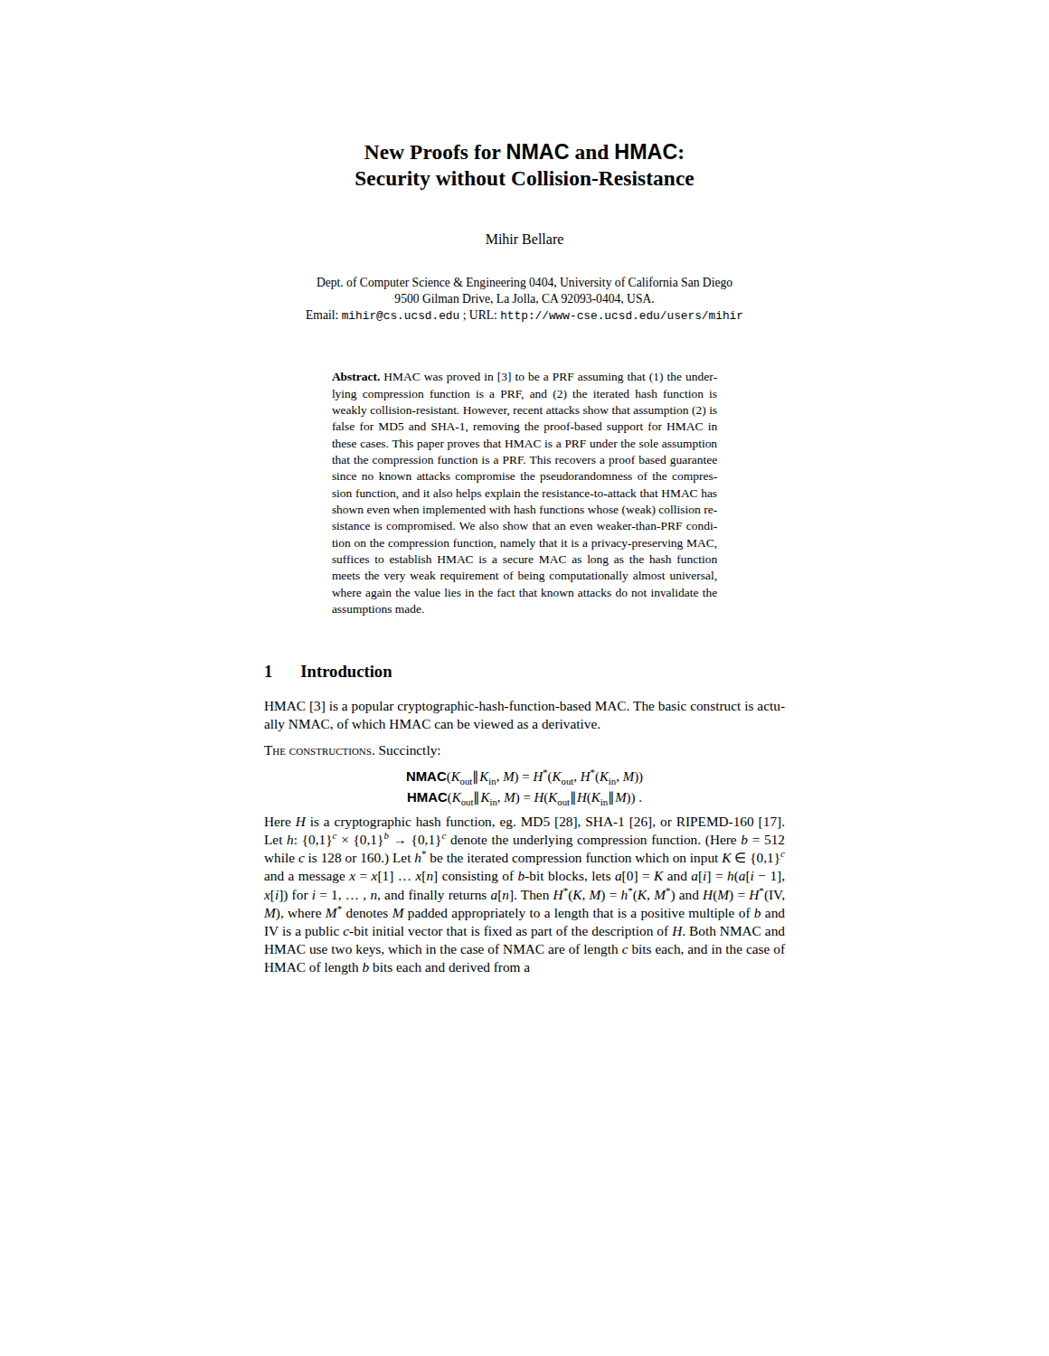New Proofs for NMAC and HMAC:
Security without Collision-Resistance
Mihir Bellare
Dept. of Computer Science & Engineering 0404, University of California San Diego
9500 Gilman Drive, La Jolla, CA 92093-0404, USA.
Email: mihir@cs.ucsd.edu ; URL: http://www-cse.ucsd.edu/users/mihir
Abstract. HMAC was proved in [3] to be a PRF assuming that (1) the underlying compression function is a PRF, and (2) the iterated hash function is weakly collision-resistant. However, recent attacks show that assumption (2) is false for MD5 and SHA-1, removing the proof-based support for HMAC in these cases. This paper proves that HMAC is a PRF under the sole assumption that the compression function is a PRF. This recovers a proof based guarantee since no known attacks compromise the pseudorandomness of the compression function, and it also helps explain the resistance-to-attack that HMAC has shown even when implemented with hash functions whose (weak) collision resistance is compromised. We also show that an even weaker-than-PRF condition on the compression function, namely that it is a privacy-preserving MAC, suffices to establish HMAC is a secure MAC as long as the hash function meets the very weak requirement of being computationally almost universal, where again the value lies in the fact that known attacks do not invalidate the assumptions made.
1 Introduction
HMAC [3] is a popular cryptographic-hash-function-based MAC. The basic construct is actually NMAC, of which HMAC can be viewed as a derivative.
The constructions. Succinctly:
NMAC(Kout∥Kin, M) = H*(Kout, H*(Kin, M)) HMAC(Kout∥Kin, M) = H(Kout∥H(Kin∥M)) .
Here H is a cryptographic hash function, eg. MD5 [28], SHA-1 [26], or RIPEMD-160 [17]. Let h: {0,1}c × {0,1}b → {0,1}c denote the underlying compression function. (Here b = 512 while c is 128 or 160.) Let h* be the iterated compression function which on input K ∈ {0,1}c and a message x = x[1] … x[n] consisting of b-bit blocks, lets a[0] = K and a[i] = h(a[i − 1], x[i]) for i = 1, … , n, and finally returns a[n]. Then H*(K, M) = h*(K, M*) and H(M) = H*(IV, M), where M* denotes M padded appropriately to a length that is a positive multiple of b and IV is a public c-bit initial vector that is fixed as part of the description of H. Both NMAC and HMAC use two keys, which in the case of NMAC are of length c bits each, and in the case of HMAC of length b bits each and derived from a